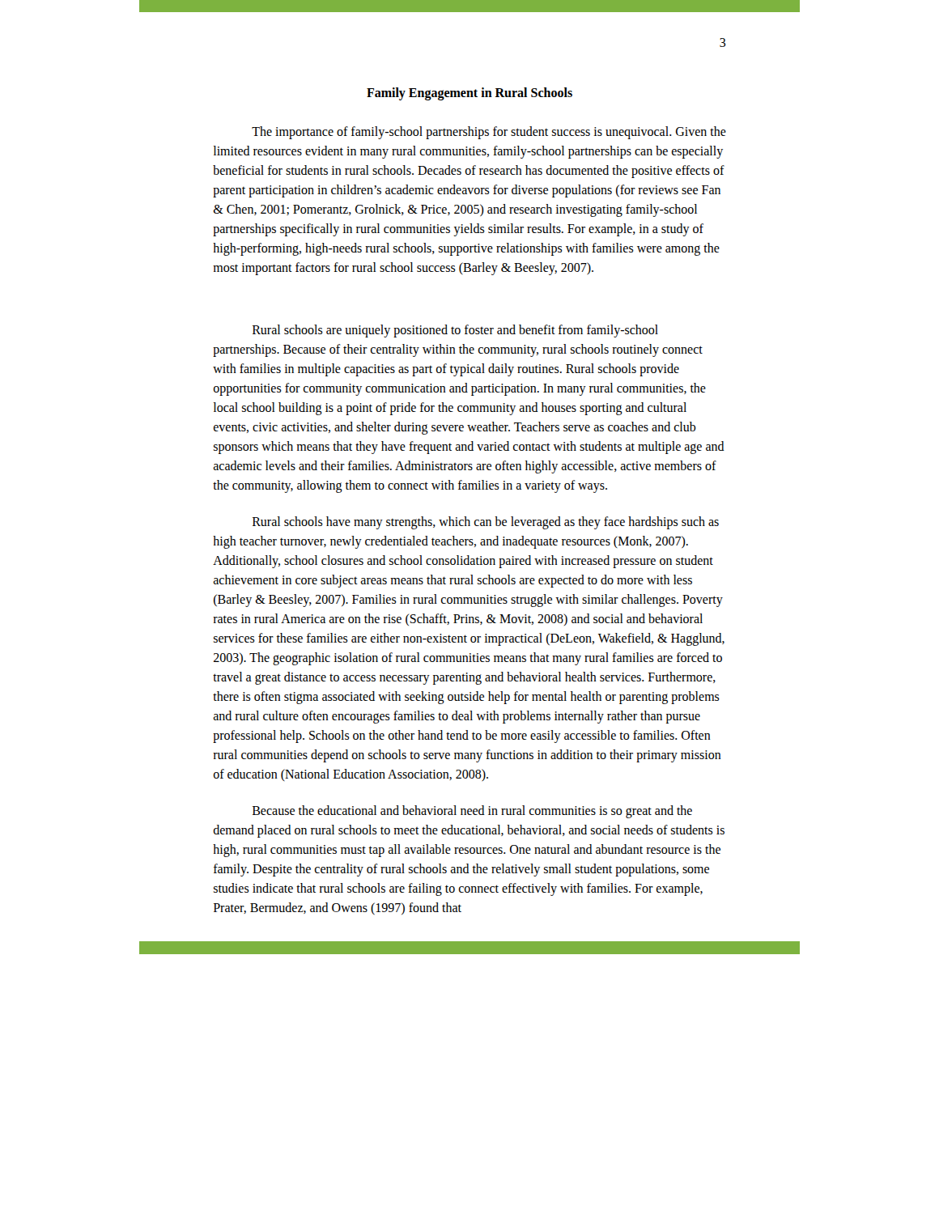3
Family Engagement in Rural Schools
The importance of family-school partnerships for student success is unequivocal. Given the limited resources evident in many rural communities, family-school partnerships can be especially beneficial for students in rural schools. Decades of research has documented the positive effects of parent participation in children’s academic endeavors for diverse populations (for reviews see Fan & Chen, 2001; Pomerantz, Grolnick, & Price, 2005) and research investigating family-school partnerships specifically in rural communities yields similar results. For example, in a study of high-performing, high-needs rural schools, supportive relationships with families were among the most important factors for rural school success (Barley & Beesley, 2007).
Rural schools are uniquely positioned to foster and benefit from family-school partnerships. Because of their centrality within the community, rural schools routinely connect with families in multiple capacities as part of typical daily routines. Rural schools provide opportunities for community communication and participation. In many rural communities, the local school building is a point of pride for the community and houses sporting and cultural events, civic activities, and shelter during severe weather. Teachers serve as coaches and club sponsors which means that they have frequent and varied contact with students at multiple age and academic levels and their families. Administrators are often highly accessible, active members of the community, allowing them to connect with families in a variety of ways.
Rural schools have many strengths, which can be leveraged as they face hardships such as high teacher turnover, newly credentialed teachers, and inadequate resources (Monk, 2007). Additionally, school closures and school consolidation paired with increased pressure on student achievement in core subject areas means that rural schools are expected to do more with less (Barley & Beesley, 2007). Families in rural communities struggle with similar challenges. Poverty rates in rural America are on the rise (Schafft, Prins, & Movit, 2008) and social and behavioral services for these families are either non-existent or impractical (DeLeon, Wakefield, & Hagglund, 2003). The geographic isolation of rural communities means that many rural families are forced to travel a great distance to access necessary parenting and behavioral health services. Furthermore, there is often stigma associated with seeking outside help for mental health or parenting problems and rural culture often encourages families to deal with problems internally rather than pursue professional help. Schools on the other hand tend to be more easily accessible to families. Often rural communities depend on schools to serve many functions in addition to their primary mission of education (National Education Association, 2008).
Because the educational and behavioral need in rural communities is so great and the demand placed on rural schools to meet the educational, behavioral, and social needs of students is high, rural communities must tap all available resources. One natural and abundant resource is the family. Despite the centrality of rural schools and the relatively small student populations, some studies indicate that rural schools are failing to connect effectively with families. For example, Prater, Bermudez, and Owens (1997) found that